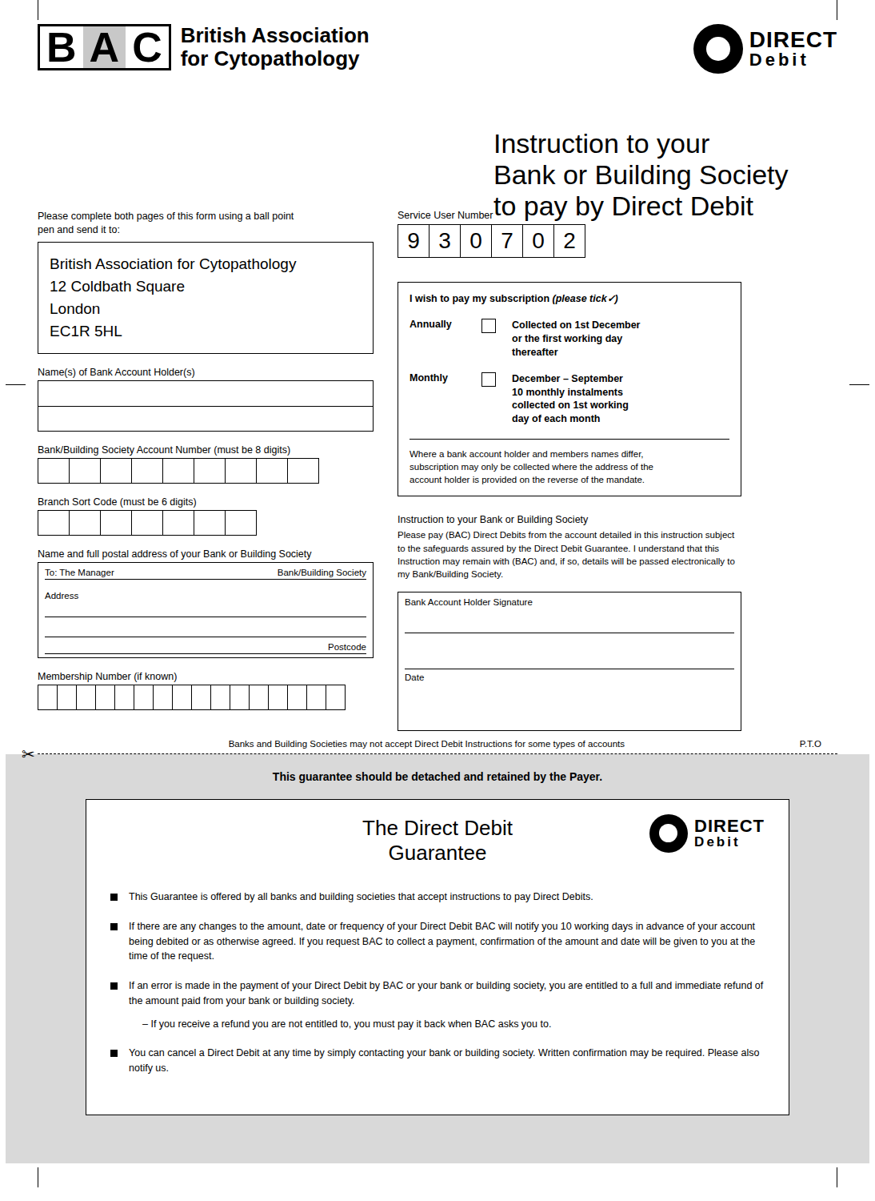BAC
British Association
for Cytopathology
DIRECT
Debit
Instruction to your
Bank or Building Society
to pay by Direct Debit
Please complete both pages of this form using a ball point
pen and send it to:
British Association for Cytopathology
12 Coldbath Square
London
EC1R 5HL
Name(s) of Bank Account Holder(s)
Bank/Building Society Account Number (must be 8 digits)
Branch Sort Code (must be 6 digits)
Name and full postal address of your Bank or Building Society
To: The Manager Bank/Building Society
Address
Postcode
Membership Number (if known)
Service User Number
9
3
0
7
0
2
I wish to pay my subscription (please tick✓)
Annually
Collected on 1st December
or the first working day
thereafter
Monthly
December – September
10 monthly instalments
collected on 1st working
day of each month
Where a bank account holder and members names differ,
subscription may only be collected where the address of the
account holder is provided on the reverse of the mandate.
Instruction to your Bank or Building Society
Please pay (BAC) Direct Debits from the account detailed in this instruction subject to the safeguards assured by the Direct Debit Guarantee. I understand that this Instruction may remain with (BAC) and, if so, details will be passed electronically to my Bank/Building Society.
Bank Account Holder Signature
Date
Banks and Building Societies may not accept Direct Debit Instructions for some types of accounts P.T.O
✂
This guarantee should be detached and retained by the Payer.
DIRECT
Debit
The Direct Debit
Guarantee
This Guarantee is offered by all banks and building societies that accept instructions to pay Direct Debits.
If there are any changes to the amount, date or frequency of your Direct Debit BAC will notify you 10 working days in advance of your account being debited or as otherwise agreed. If you request BAC to collect a payment, confirmation of the amount and date will be given to you at the time of the request.
If an error is made in the payment of your Direct Debit by BAC or your bank or building society, you are entitled to a full and immediate refund of the amount paid from your bank or building society.
– If you receive a refund you are not entitled to, you must pay it back when BAC asks you to.
You can cancel a Direct Debit at any time by simply contacting your bank or building society. Written confirmation may be required. Please also notify us.